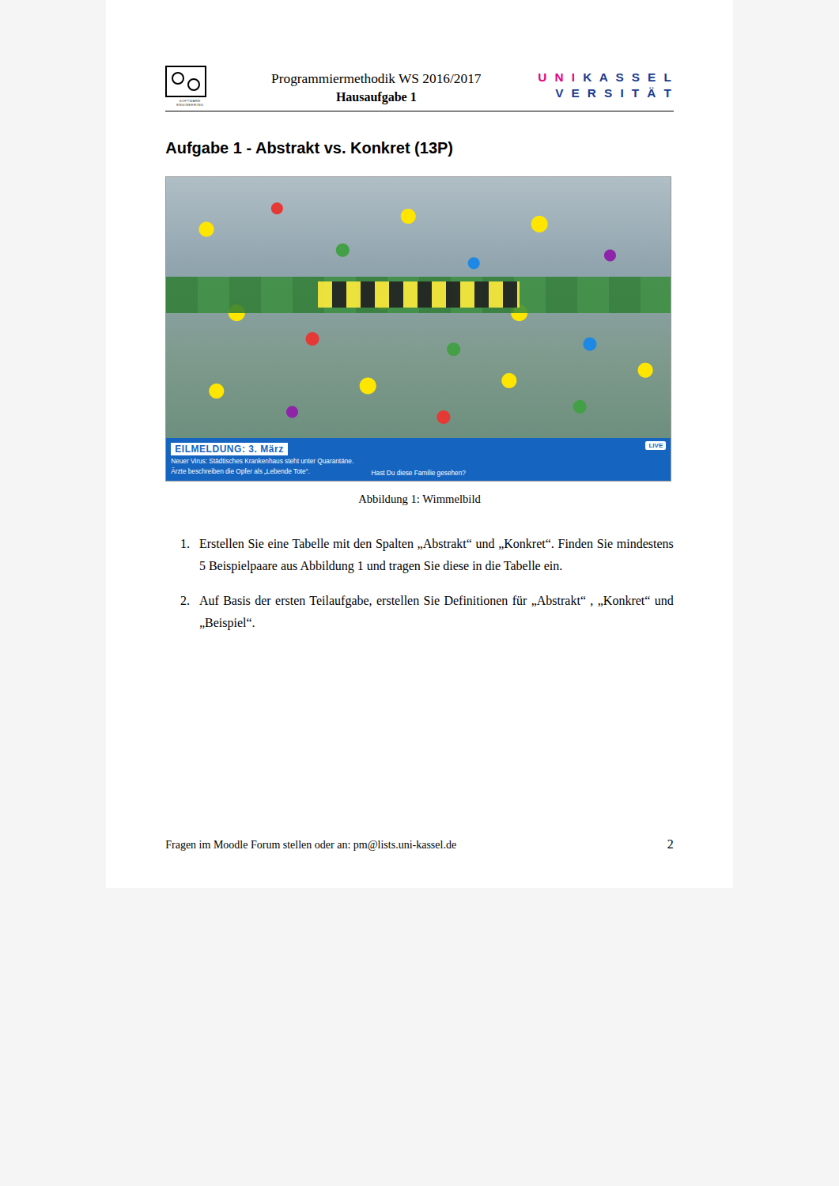SOFTWARE ENGINEERING
Programmiermethodik WS 2016/2017
Hausaufgabe 1
U N I K A S S E L
V E R S I T Ä T
Aufgabe 1 - Abstrakt vs. Konkret (13P)
EILMELDUNG: 3. März LIVE
Neuer Virus: Städtisches Krankenhaus steht unter Quarantäne.
Ärzte beschreiben die Opfer als „Lebende Tote“.
Hast Du diese Familie gesehen?
Abbildung 1: Wimmelbild
Erstellen Sie eine Tabelle mit den Spalten „Abstrakt“ und „Konkret“. Finden Sie mindestens 5 Beispielpaare aus Abbildung 1 und tragen Sie diese in die Tabelle ein.
Auf Basis der ersten Teilaufgabe, erstellen Sie Definitionen für „Abstrakt“ , „Konkret“ und „Beispiel“.
Fragen im Moodle Forum stellen oder an: pm@lists.uni-kassel.de
2